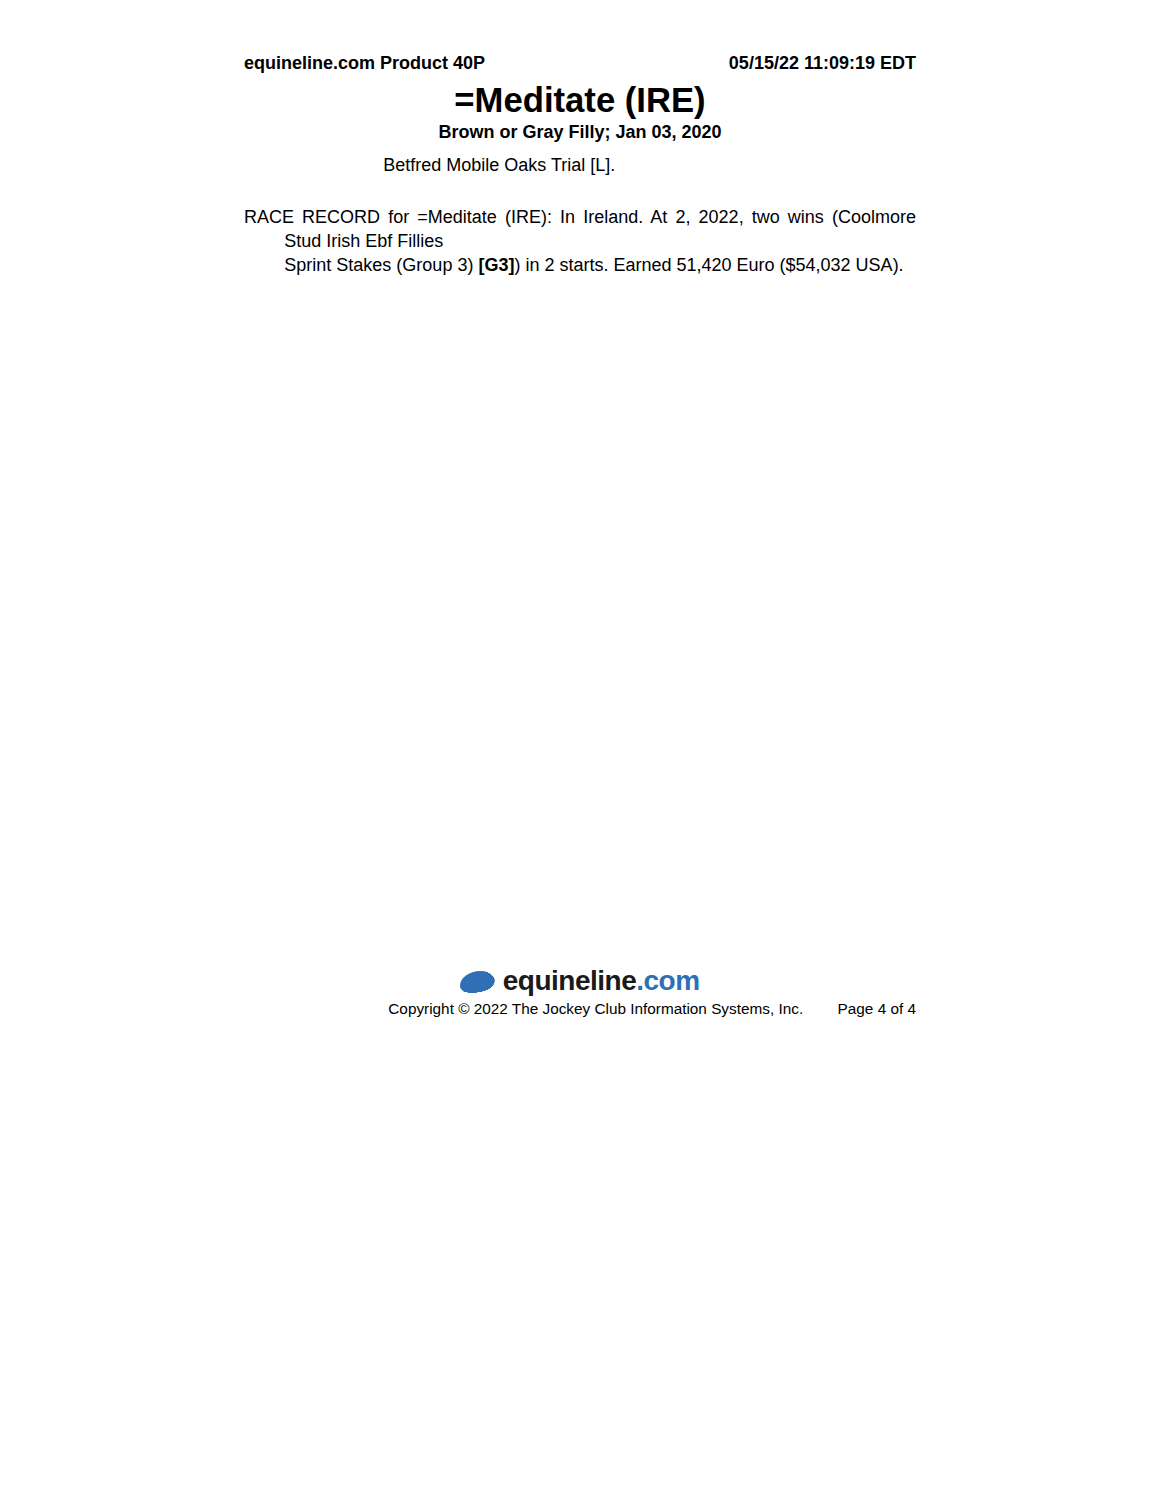equineline.com Product 40P
05/15/22 11:09:19 EDT
=Meditate (IRE)
Brown or Gray Filly; Jan 03, 2020
Betfred Mobile Oaks Trial [L].
RACE RECORD for =Meditate (IRE): In Ireland. At 2, 2022, two wins (Coolmore Stud Irish Ebf Fillies Sprint Stakes (Group 3) [G3]) in 2 starts. Earned 51,420 Euro ($54,032 USA).
equineline.com
Copyright © 2022 The Jockey Club Information Systems, Inc.
Page 4 of 4